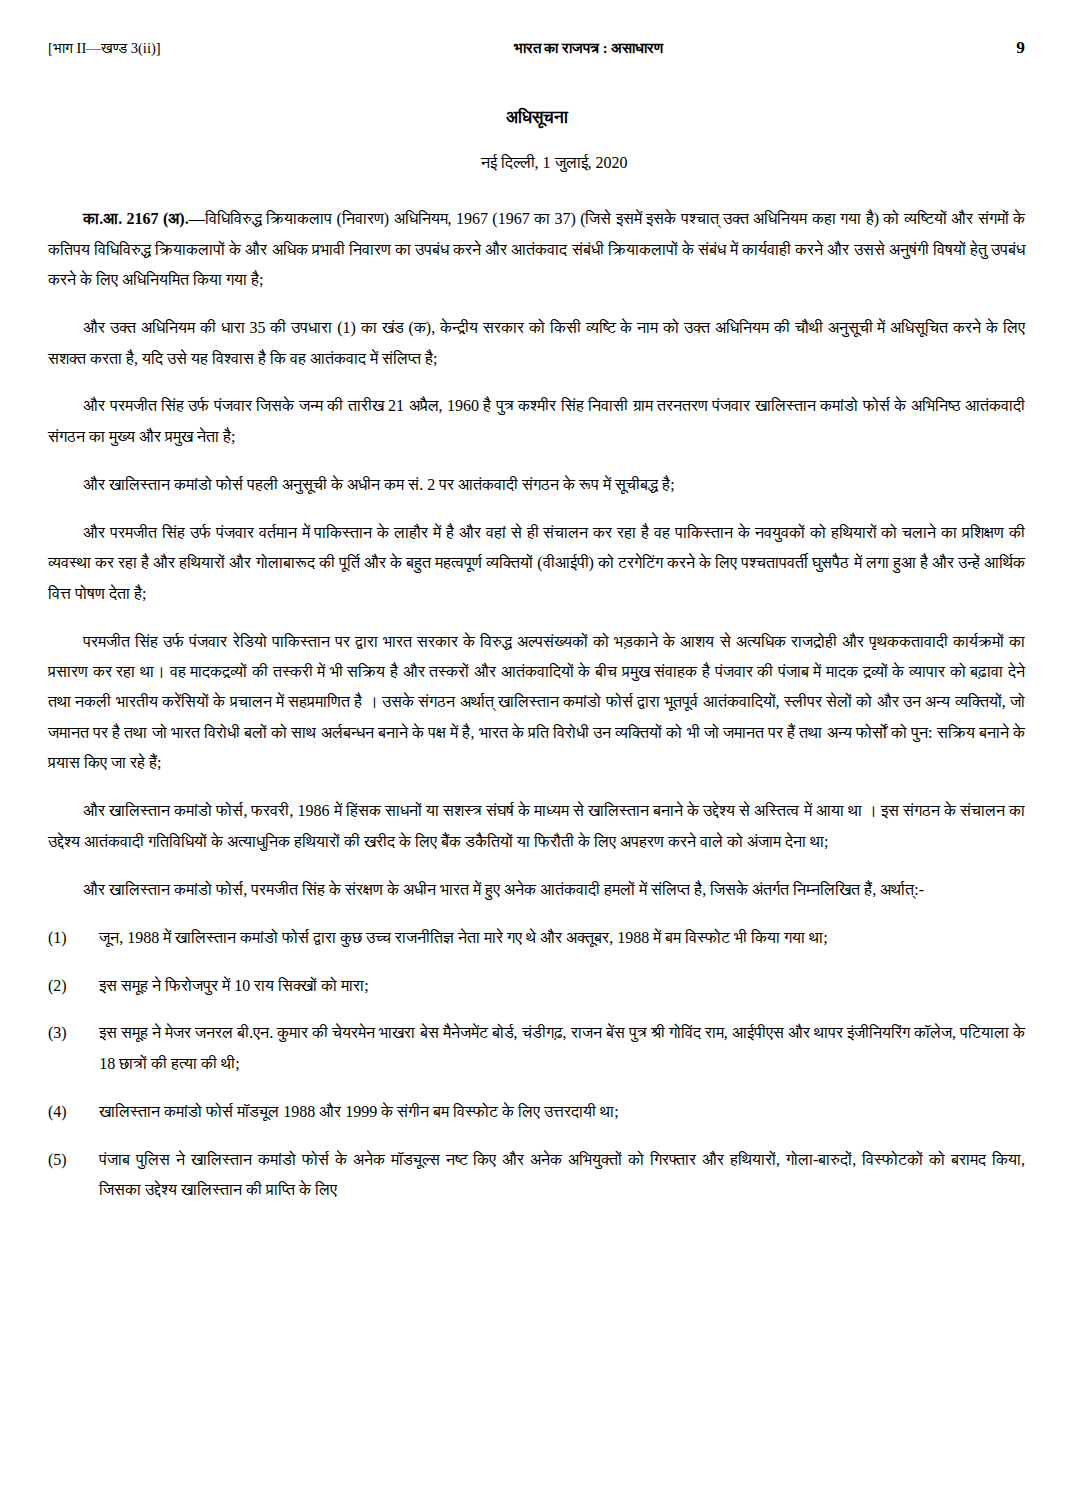[भाग II—खण्ड 3(ii)] भारत का राजपत्र : असाधारण 9
अधिसूचना
नई दिल्ली, 1 जुलाई, 2020
का.आ. 2167 (अ).—विधिविरुद्ध क्रियाकलाप (निवारण) अधिनियम, 1967 (1967 का 37) (जिसे इसमें इसके पश्चात् उक्त अधिनियम कहा गया है) को व्यष्टियों और संगमों के कतिपय विधिविरुद्ध क्रियाकलापों के और अधिक प्रभावी निवारण का उपबंध करने और आतंकवाद संबंधी क्रियाकलापों के संबंध में कार्यवाही करने और उससे अनुषंगी विषयों हेतु उपबंध करने के लिए अधिनियमित किया गया है;
और उक्त अधिनियम की धारा 35 की उपधारा (1) का खंड (क), केन्द्रीय सरकार को किसी व्यष्टि के नाम को उक्त अधिनियम की चौथी अनुसूची में अधिसूचित करने के लिए सशक्त करता है, यदि उसे यह विश्वास है कि वह आतंकवाद में संलिप्त है;
और परमजीत सिंह उर्फ पंजवार जिसके जन्म की तारीख 21 अप्रैल, 1960 है पुत्र कश्मीर सिंह निवासी ग्राम तरनतरण पंजवार खालिस्तान कमांडो फोर्स के अभिनिष्ठ आतंकवादी संगठन का मुख्य और प्रमुख नेता है;
और खालिस्तान कमांडो फोर्स पहली अनुसूची के अधीन कम सं. 2 पर आतंकवादी संगठन के रूप में सूचीबद्ध है;
और परमजीत सिंह उर्फ पंजवार वर्तमान में पाकिस्तान के लाहौर में है और वहां से ही संचालन कर रहा है वह पाकिस्तान के नवयुवकों को हथियारों को चलाने का प्रशिक्षण की व्यवस्था कर रहा है और हथियारों और गोलाबारूद की पूर्ति और के बहुत महत्वपूर्ण व्यक्तियों (वीआईपी) को टरगेटिंग करने के लिए पश्चतापवर्ती घुसपैठ में लगा हुआ है और उन्हें आर्थिक वित्त पोषण देता है;
परमजीत सिंह उर्फ पंजवार रेडियो पाकिस्तान पर द्वारा भारत सरकार के विरुद्ध अल्पसंख्यकों को भड़काने के आशय से अत्यधिक राजद्रोही और पृथककतावादी कार्यक्रमों का प्रसारण कर रहा था। वह मादकद्रव्यों की तस्करी में भी सक्रिय है और तस्करों और आतंकवादियों के बीच प्रमुख संवाहक है पंजवार की पंजाब में मादक द्रव्यों के व्यापार को बढ़ावा देने तथा नकली भारतीय करेंसियों के प्रचालन में सहप्रमाणित है । उसके संगठन अर्थात् खालिस्तान कमांडो फोर्स द्वारा भूतपूर्व आतंकवादियों, स्लीपर सेलों को और उन अन्य व्यक्तियों, जो जमानत पर है तथा जो भारत विरोधी बलों को साथ अर्लबन्धन बनाने के पक्ष में है, भारत के प्रति विरोधी उन व्यक्तियों को भी जो जमानत पर हैं तथा अन्य फोर्सों को पुन: सक्रिय बनाने के प्रयास किए जा रहे हैं;
और खालिस्तान कमांडो फोर्स, फरवरी, 1986 में हिंसक साधनों या सशस्त्र संघर्ष के माध्यम से खालिस्तान बनाने के उद्देश्य से अस्तित्व में आया था । इस संगठन के संचालन का उद्देश्य आतंकवादी गतिविधियों के अत्याधुनिक हथियारों की खरीद के लिए बैंक डकैतियों या फिरौती के लिए अपहरण करने वाले को अंजाम देना था;
और खालिस्तान कमांडो फोर्स, परमजीत सिंह के संरक्षण के अधीन भारत में हुए अनेक आतंकवादी हमलों में संलिप्त है, जिसके अंतर्गत निम्नलिखित हैं, अर्थात्:-
(1) जून, 1988 में खालिस्तान कमांडो फोर्स द्वारा कुछ उच्च राजनीतिज्ञ नेता मारे गए थे और अक्तूबर, 1988 में बम विस्फोट भी किया गया था;
(2) इस समूह ने फिरोजपुर में 10 राय सिक्खों को मारा;
(3) इस समूह ने मेजर जनरल बी.एन. कुमार की चेयरमेन भाखरा बेस मैनेजमेंट बोर्ड, चंडीगढ़, राजन बेंस पुत्र श्री गोविंद राम, आईपीएस और थापर इंजीनियरिंग कॉलेज, पटियाला के 18 छात्रों की हत्या की थी;
(4) खालिस्तान कमांडो फोर्स मॉड्यूल 1988 और 1999 के संगीन बम विस्फोट के लिए उत्तरदायी था;
(5) पंजाब पुलिस ने खालिस्तान कमांडो फोर्स के अनेक मॉड्यूल्स नष्ट किए और अनेक अभियुक्तों को गिरफ्तार और हथियारों, गोला-बारुदों, विस्फोटकों को बरामद किया, जिसका उद्देश्य खालिस्तान की प्राप्ति के लिए